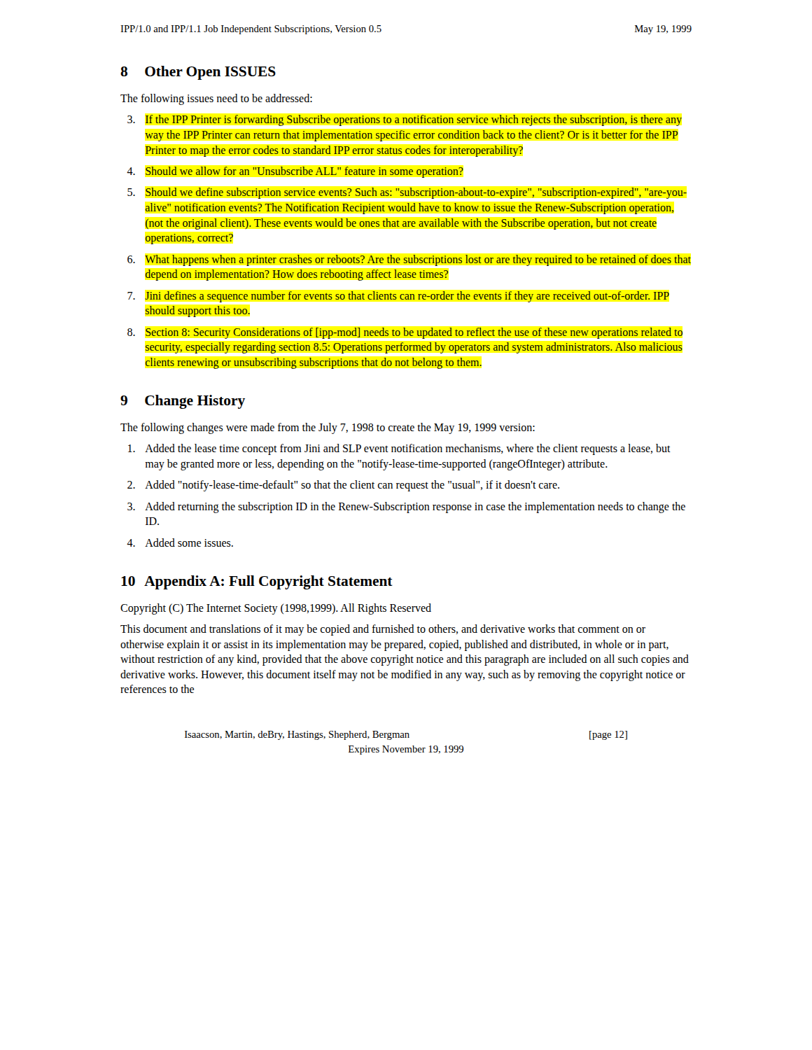IPP/1.0 and IPP/1.1 Job Independent Subscriptions, Version 0.5
May 19, 1999
8 Other Open ISSUES
The following issues need to be addressed:
3. If the IPP Printer is forwarding Subscribe operations to a notification service which rejects the subscription, is there any way the IPP Printer can return that implementation specific error condition back to the client? Or is it better for the IPP Printer to map the error codes to standard IPP error status codes for interoperability?
4. Should we allow for an "Unsubscribe ALL" feature in some operation?
5. Should we define subscription service events? Such as: "subscription-about-to-expire", "subscription-expired", "are-you-alive" notification events? The Notification Recipient would have to know to issue the Renew-Subscription operation, (not the original client). These events would be ones that are available with the Subscribe operation, but not create operations, correct?
6. What happens when a printer crashes or reboots? Are the subscriptions lost or are they required to be retained of does that depend on implementation? How does rebooting affect lease times?
7. Jini defines a sequence number for events so that clients can re-order the events if they are received out-of-order. IPP should support this too.
8. Section 8: Security Considerations of [ipp-mod] needs to be updated to reflect the use of these new operations related to security, especially regarding section 8.5: Operations performed by operators and system administrators. Also malicious clients renewing or unsubscribing subscriptions that do not belong to them.
9 Change History
The following changes were made from the July 7, 1998 to create the May 19, 1999 version:
1. Added the lease time concept from Jini and SLP event notification mechanisms, where the client requests a lease, but may be granted more or less, depending on the "notify-lease-time-supported (rangeOfInteger) attribute.
2. Added "notify-lease-time-default" so that the client can request the "usual", if it doesn't care.
3. Added returning the subscription ID in the Renew-Subscription response in case the implementation needs to change the ID.
4. Added some issues.
10 Appendix A: Full Copyright Statement
Copyright (C) The Internet Society (1998,1999). All Rights Reserved
This document and translations of it may be copied and furnished to others, and derivative works that comment on or otherwise explain it or assist in its implementation may be prepared, copied, published and distributed, in whole or in part, without restriction of any kind, provided that the above copyright notice and this paragraph are included on all such copies and derivative works. However, this document itself may not be modified in any way, such as by removing the copyright notice or references to the
Isaacson, Martin, deBry, Hastings, Shepherd, Bergman [page 12]
Expires November 19, 1999